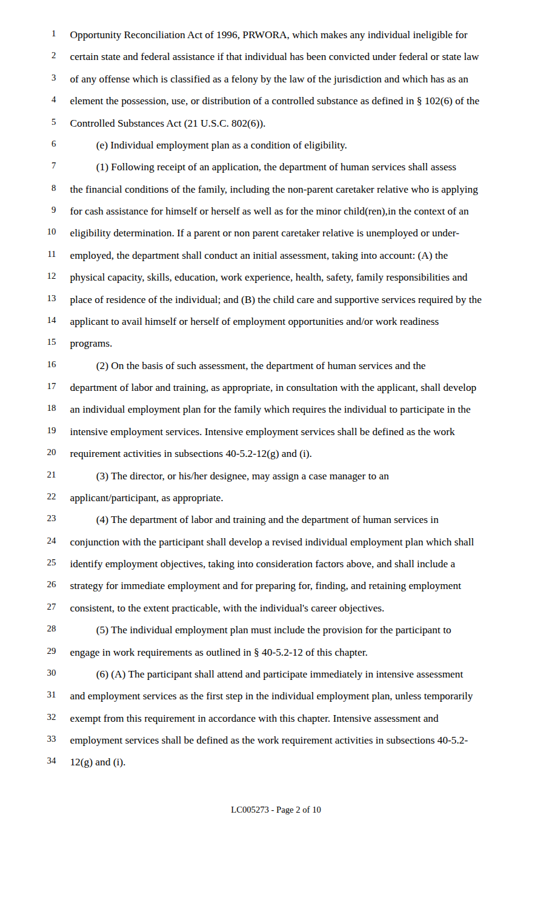Opportunity Reconciliation Act of 1996, PRWORA, which makes any individual ineligible for
certain state and federal assistance if that individual has been convicted under federal or state law
of any offense which is classified as a felony by the law of the jurisdiction and which has as an
element the possession, use, or distribution of a controlled substance as defined in § 102(6) of the
Controlled Substances Act (21 U.S.C. 802(6)).
(e) Individual employment plan as a condition of eligibility.
(1) Following receipt of an application, the department of human services shall assess
the financial conditions of the family, including the non-parent caretaker relative who is applying
for cash assistance for himself or herself as well as for the minor child(ren),in the context of an
eligibility determination. If a parent or non parent caretaker relative is unemployed or under-
employed, the department shall conduct an initial assessment, taking into account: (A) the
physical capacity, skills, education, work experience, health, safety, family responsibilities and
place of residence of the individual; and (B) the child care and supportive services required by the
applicant to avail himself or herself of employment opportunities and/or work readiness
programs.
(2) On the basis of such assessment, the department of human services and the
department of labor and training, as appropriate, in consultation with the applicant, shall develop
an individual employment plan for the family which requires the individual to participate in the
intensive employment services. Intensive employment services shall be defined as the work
requirement activities in subsections 40-5.2-12(g) and (i).
(3) The director, or his/her designee, may assign a case manager to an
applicant/participant, as appropriate.
(4) The department of labor and training and the department of human services in
conjunction with the participant shall develop a revised individual employment plan which shall
identify employment objectives, taking into consideration factors above, and shall include a
strategy for immediate employment and for preparing for, finding, and retaining employment
consistent, to the extent practicable, with the individual's career objectives.
(5) The individual employment plan must include the provision for the participant to
engage in work requirements as outlined in § 40-5.2-12 of this chapter.
(6) (A) The participant shall attend and participate immediately in intensive assessment
and employment services as the first step in the individual employment plan, unless temporarily
exempt from this requirement in accordance with this chapter. Intensive assessment and
employment services shall be defined as the work requirement activities in subsections 40-5.2-
12(g) and (i).
LC005273 - Page 2 of 10